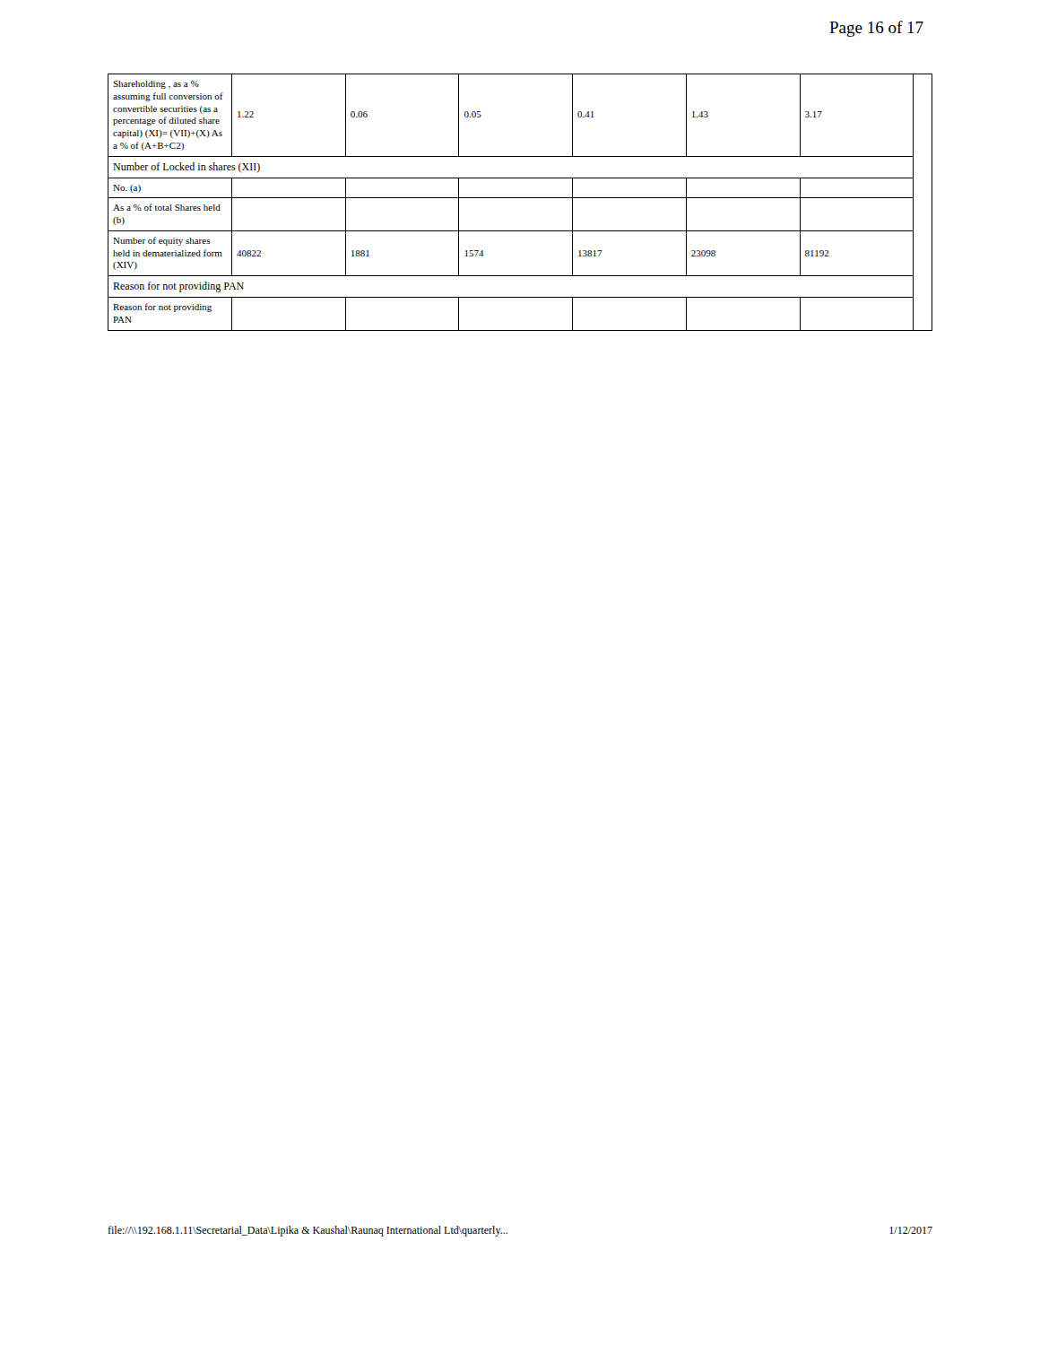Page 16 of 17
| Shareholding , as a % assuming full conversion of convertible securities (as a percentage of diluted share capital) (XI)= (VII)+(X) As a % of (A+B+C2) | 1.22 | 0.06 | 0.05 | 0.41 | 1.43 | 3.17 | |
| Number of Locked in shares (XII) |
| No. (a) | | | | | | | |
| As a % of total Shares held (b) | | | | | | | |
| Number of equity shares held in dematerialized form (XIV) | 40822 | 1881 | 1574 | 13817 | 23098 | 81192 | |
| Reason for not providing PAN |
| Reason for not providing PAN | | | | | | | |
file://\\192.168.1.11\Secretarial_Data\Lipika & Kaushal\Raunaq International Ltd\quarterly... 1/12/2017